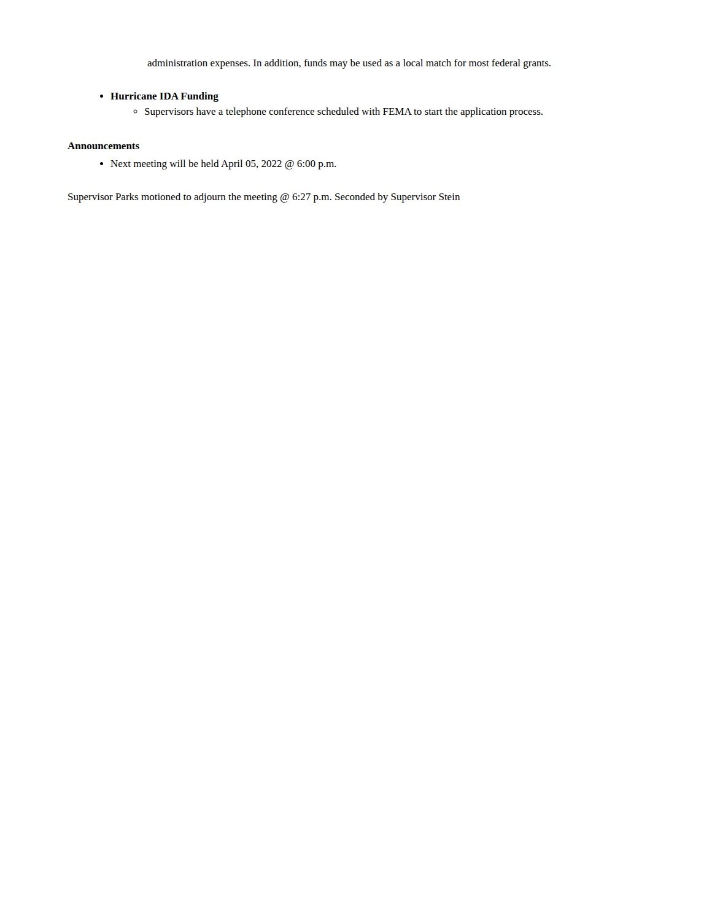administration expenses. In addition, funds may be used as a local match for most federal grants.
Hurricane IDA Funding
Supervisors have a telephone conference scheduled with FEMA to start the application process.
Announcements
Next meeting will be held April 05, 2022 @ 6:00 p.m.
Supervisor Parks motioned to adjourn the meeting @ 6:27 p.m. Seconded by Supervisor Stein